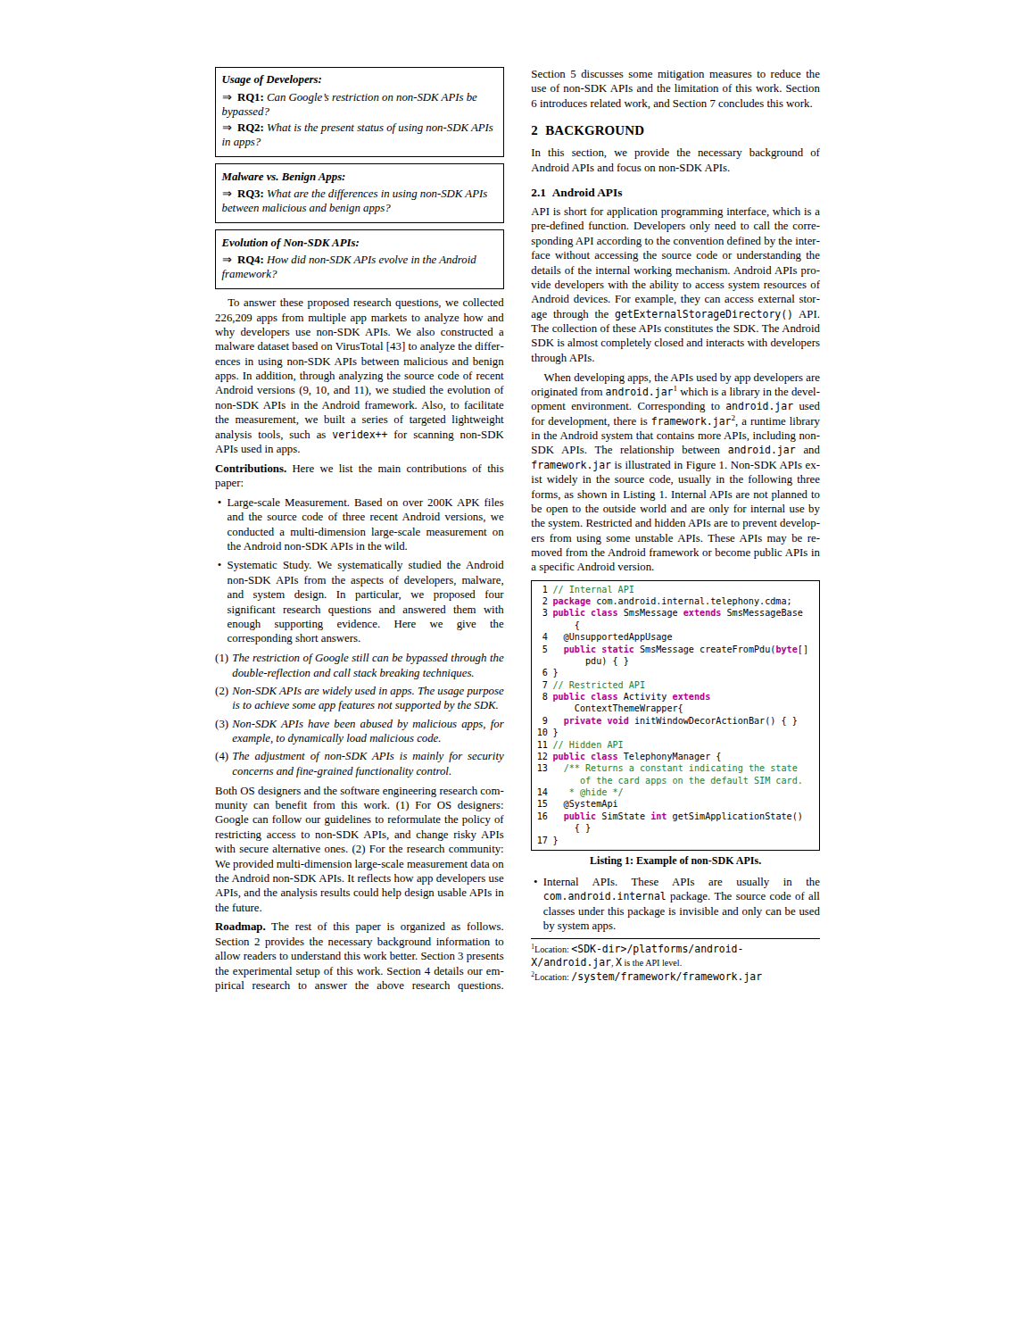Usage of Developers:
⇒ RQ1: Can Google’s restriction on non-SDK APIs be bypassed?
⇒ RQ2: What is the present status of using non-SDK APIs in apps?
Malware vs. Benign Apps:
⇒ RQ3: What are the differences in using non-SDK APIs between malicious and benign apps?
Evolution of Non-SDK APIs:
⇒ RQ4: How did non-SDK APIs evolve in the Android framework?
To answer these proposed research questions, we collected 226,209 apps from multiple app markets to analyze how and why developers use non-SDK APIs. We also constructed a malware dataset based on VirusTotal [43] to analyze the differences in using non-SDK APIs between malicious and benign apps. In addition, through analyzing the source code of recent Android versions (9, 10, and 11), we studied the evolution of non-SDK APIs in the Android framework. Also, to facilitate the measurement, we built a series of targeted lightweight analysis tools, such as veridex++ for scanning non-SDK APIs used in apps.
Contributions. Here we list the main contributions of this paper:
Large-scale Measurement. Based on over 200K APK files and the source code of three recent Android versions, we conducted a multi-dimension large-scale measurement on the Android non-SDK APIs in the wild.
Systematic Study. We systematically studied the Android non-SDK APIs from the aspects of developers, malware, and system design. In particular, we proposed four significant research questions and answered them with enough supporting evidence. Here we give the corresponding short answers.
The restriction of Google still can be bypassed through the double-reflection and call stack breaking techniques.
Non-SDK APIs are widely used in apps. The usage purpose is to achieve some app features not supported by the SDK.
Non-SDK APIs have been abused by malicious apps, for example, to dynamically load malicious code.
The adjustment of non-SDK APIs is mainly for security concerns and fine-grained functionality control.
Both OS designers and the software engineering research community can benefit from this work. (1) For OS designers: Google can follow our guidelines to reformulate the policy of restricting access to non-SDK APIs, and change risky APIs with secure alternative ones. (2) For the research community: We provided multi-dimension large-scale measurement data on the Android non-SDK APIs. It reflects how app developers use APIs, and the analysis results could help design usable APIs in the future.
Roadmap. The rest of this paper is organized as follows. Section 2 provides the necessary background information to allow readers to understand this work better. Section 3 presents the experimental setup of this work. Section 4 details our empirical research to answer the above research questions. Section 5 discusses some mitigation measures to reduce the use of non-SDK APIs and the limitation of this work. Section 6 introduces related work, and Section 7 concludes this work.
2 BACKGROUND
In this section, we provide the necessary background of Android APIs and focus on non-SDK APIs.
2.1 Android APIs
API is short for application programming interface, which is a pre-defined function. Developers only need to call the corresponding API according to the convention defined by the interface without accessing the source code or understanding the details of the internal working mechanism. Android APIs provide developers with the ability to access system resources of Android devices. For example, they can access external storage through the getExternalStorageDirectory() API. The collection of these APIs constitutes the SDK. The Android SDK is almost completely closed and interacts with developers through APIs.
When developing apps, the APIs used by app developers are originated from android.jar1 which is a library in the development environment. Corresponding to android.jar used for development, there is framework.jar2, a runtime library in the Android system that contains more APIs, including non-SDK APIs. The relationship between android.jar and framework.jar is illustrated in Figure 1. Non-SDK APIs exist widely in the source code, usually in the following three forms, as shown in Listing 1. Internal APIs are not planned to be open to the outside world and are only for internal use by the system. Restricted and hidden APIs are to prevent developers from using some unstable APIs. These APIs may be removed from the Android framework or become public APIs in a specific Android version.
1// Internal API
2 package com.android.internal.telephony.cdma;
3 public class SmsMessage extends SmsMessageBase
     {
4  @UnsupportedAppUsage
5  public static SmsMessage createFromPdu(byte[]
       pdu) { }
6}
7// Restricted API
8 public class Activity extends
     ContextThemeWrapper{
9  private void initWindowDecorActionBar() { }
10}
11// Hidden API
12 public class TelephonyManager {
13  /** Returns a constant indicating the state
      of the card apps on the default SIM card.
14   * @hide */
15  @SystemApi
16  public SimState int getSimApplicationState()
     { }
17}
Listing 1: Example of non-SDK APIs.
Internal APIs. These APIs are usually in the com.android.internal package. The source code of all classes under this package is invisible and only can be used by system apps.
1Location: <SDK-dir>/platforms/android-X/android.jar, X is the API level.
2Location: /system/framework/framework.jar